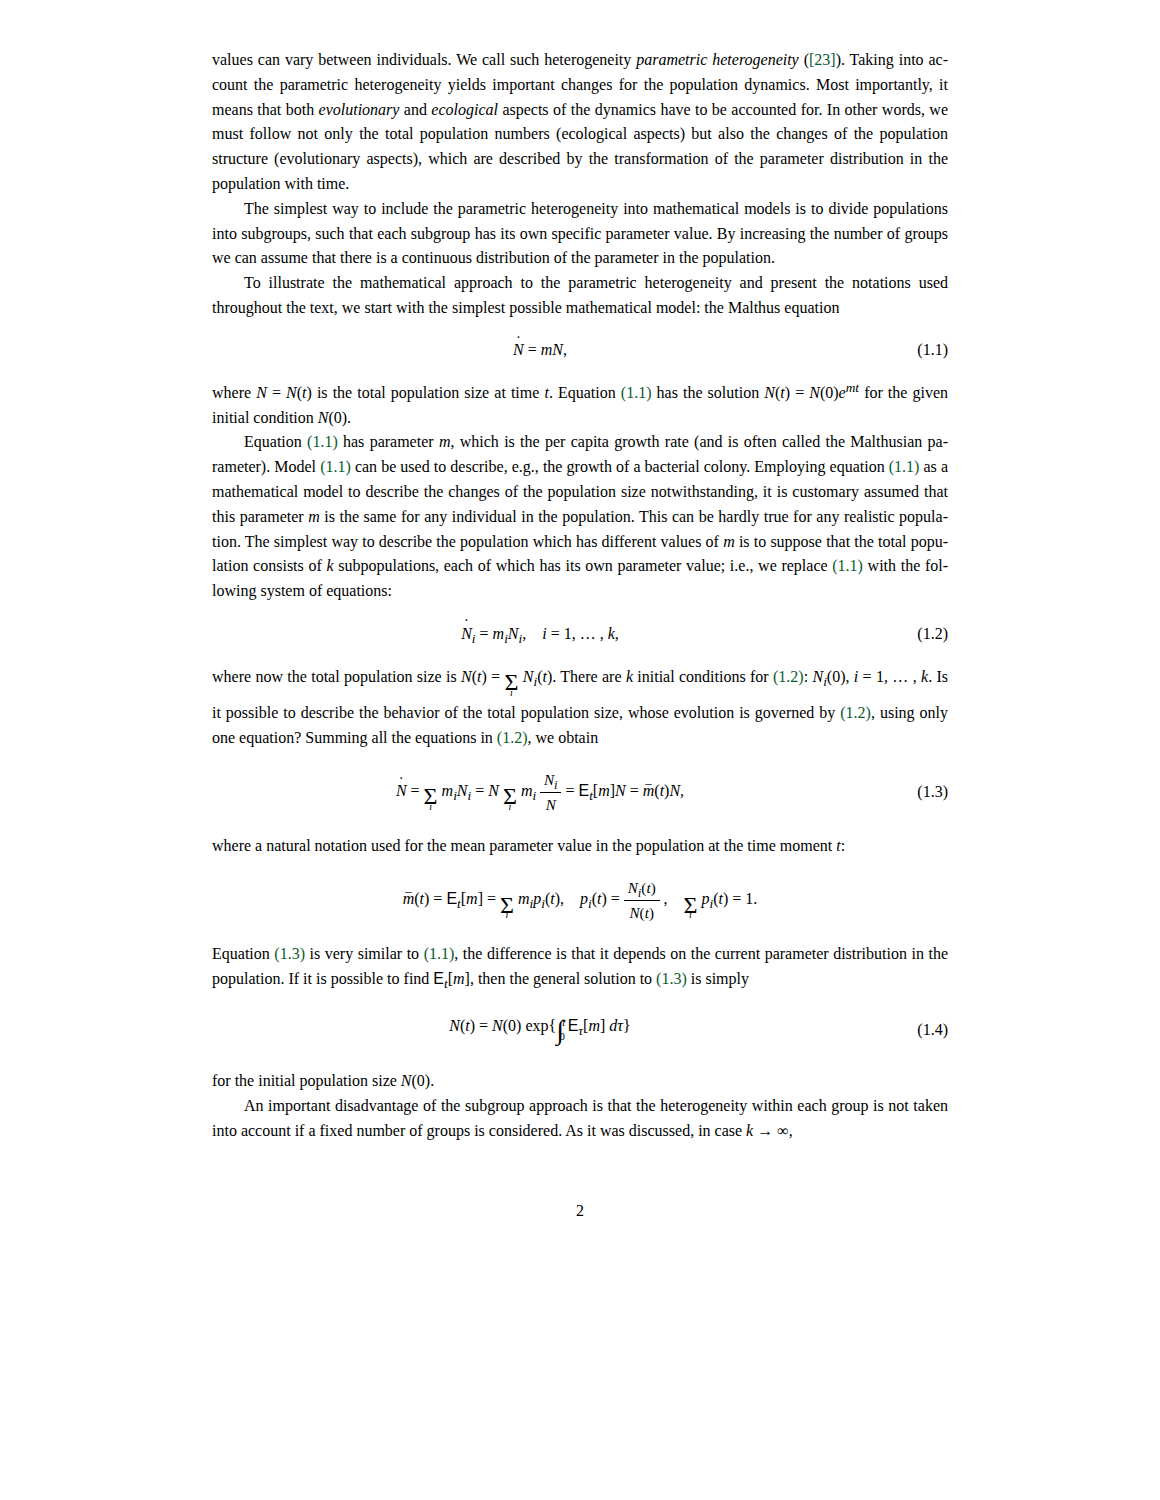values can vary between individuals. We call such heterogeneity parametric heterogeneity ([23]). Taking into account the parametric heterogeneity yields important changes for the population dynamics. Most importantly, it means that both evolutionary and ecological aspects of the dynamics have to be accounted for. In other words, we must follow not only the total population numbers (ecological aspects) but also the changes of the population structure (evolutionary aspects), which are described by the transformation of the parameter distribution in the population with time.
The simplest way to include the parametric heterogeneity into mathematical models is to divide populations into subgroups, such that each subgroup has its own specific parameter value. By increasing the number of groups we can assume that there is a continuous distribution of the parameter in the population.
To illustrate the mathematical approach to the parametric heterogeneity and present the notations used throughout the text, we start with the simplest possible mathematical model: the Malthus equation
N = mN,
(1.1)
where N = N(t) is the total population size at time t. Equation (1.1) has the solution N(t) = N(0)emt for the given initial condition N(0).
Equation (1.1) has parameter m, which is the per capita growth rate (and is often called the Malthusian parameter). Model (1.1) can be used to describe, e.g., the growth of a bacterial colony. Employing equation (1.1) as a mathematical model to describe the changes of the population size notwithstanding, it is customary assumed that this parameter m is the same for any individual in the population. This can be hardly true for any realistic population. The simplest way to describe the population which has different values of m is to suppose that the total population consists of k subpopulations, each of which has its own parameter value; i.e., we replace (1.1) with the following system of equations:
Ni = miNi, i = 1, … , k,
(1.2)
where now the total population size is N(t) = Σi Ni(t). There are k initial conditions for (1.2): Ni(0), i = 1, … , k. Is it possible to describe the behavior of the total population size, whose evolution is governed by (1.2), using only one equation? Summing all the equations in (1.2), we obtain
N = Σi miNi = N Σi mi Ni N = Et[m]N = m(t)N,
(1.3)
where a natural notation used for the mean parameter value in the population at the time moment t:
m(t) = Et[m] = Σi mipi(t), pi(t) = Ni(t) N(t) , Σi pi(t) = 1.
Equation (1.3) is very similar to (1.1), the difference is that it depends on the current parameter distribution in the population. If it is possible to find Et[m], then the general solution to (1.3) is simply
N(t) = N(0) exp{∫t 0 Eτ[m] dτ}
(1.4)
for the initial population size N(0).
An important disadvantage of the subgroup approach is that the heterogeneity within each group is not taken into account if a fixed number of groups is considered. As it was discussed, in case k → ∞,
2